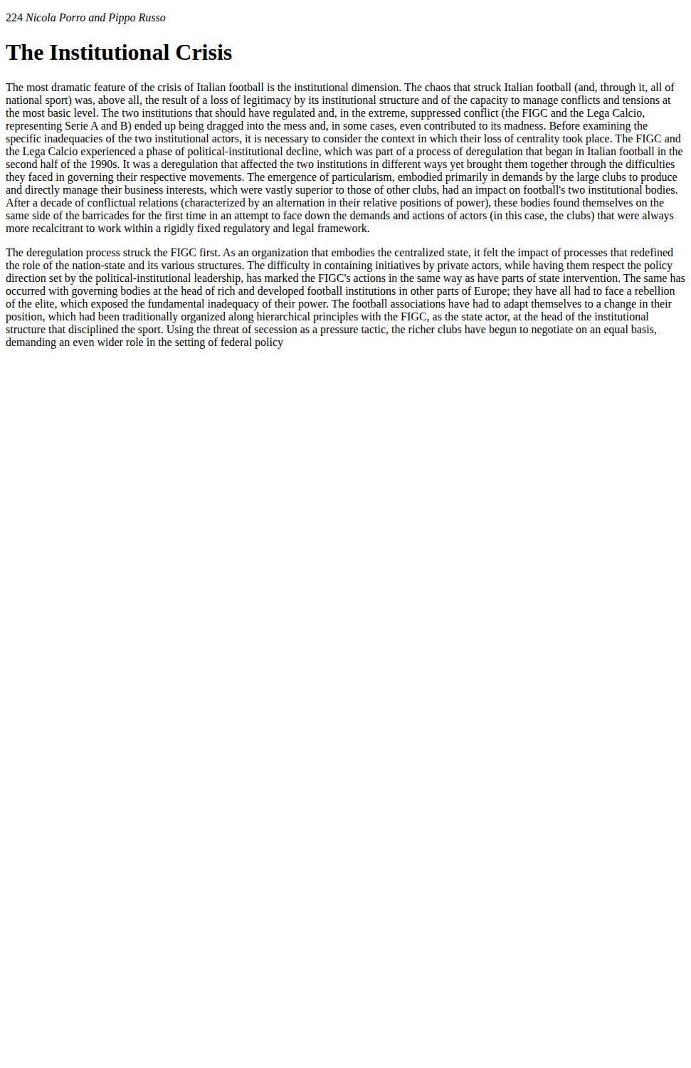224 Nicola Porro and Pippo Russo
The Institutional Crisis
The most dramatic feature of the crisis of Italian football is the institutional dimension. The chaos that struck Italian football (and, through it, all of national sport) was, above all, the result of a loss of legitimacy by its institutional structure and of the capacity to manage conflicts and tensions at the most basic level. The two institutions that should have regulated and, in the extreme, suppressed conflict (the FIGC and the Lega Calcio, representing Serie A and B) ended up being dragged into the mess and, in some cases, even contributed to its madness. Before examining the specific inadequacies of the two institutional actors, it is necessary to consider the context in which their loss of centrality took place. The FIGC and the Lega Calcio experienced a phase of political-institutional decline, which was part of a process of deregulation that began in Italian football in the second half of the 1990s. It was a deregulation that affected the two institutions in different ways yet brought them together through the difficulties they faced in governing their respective movements. The emergence of particularism, embodied primarily in demands by the large clubs to produce and directly manage their business interests, which were vastly superior to those of other clubs, had an impact on football's two institutional bodies. After a decade of conflictual relations (characterized by an alternation in their relative positions of power), these bodies found themselves on the same side of the barricades for the first time in an attempt to face down the demands and actions of actors (in this case, the clubs) that were always more recalcitrant to work within a rigidly fixed regulatory and legal framework.
The deregulation process struck the FIGC first. As an organization that embodies the centralized state, it felt the impact of processes that redefined the role of the nation-state and its various structures. The difficulty in containing initiatives by private actors, while having them respect the policy direction set by the political-institutional leadership, has marked the FIGC's actions in the same way as have parts of state intervention. The same has occurred with governing bodies at the head of rich and developed football institutions in other parts of Europe; they have all had to face a rebellion of the elite, which exposed the fundamental inadequacy of their power. The football associations have had to adapt themselves to a change in their position, which had been traditionally organized along hierarchical principles with the FIGC, as the state actor, at the head of the institutional structure that disciplined the sport. Using the threat of secession as a pressure tactic, the richer clubs have begun to negotiate on an equal basis, demanding an even wider role in the setting of federal policy